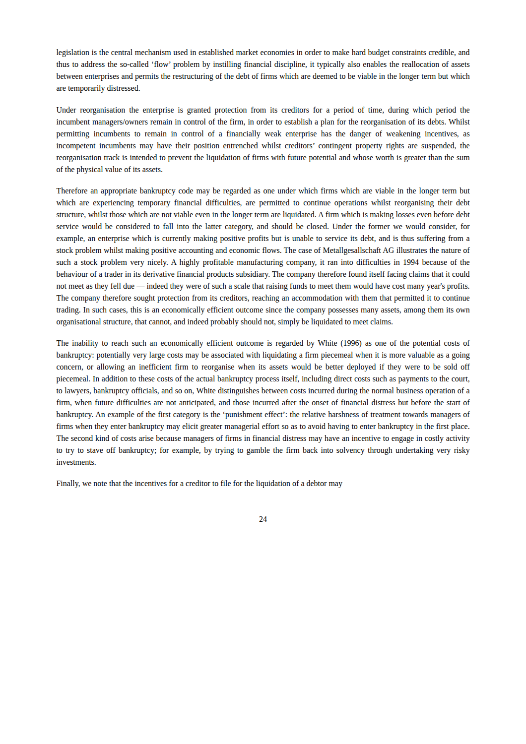legislation is the central mechanism used in established market economies in order to make hard budget constraints credible, and thus to address the so-called ‘flow’ problem by instilling financial discipline, it typically also enables the reallocation of assets between enterprises and permits the restructuring of the debt of firms which are deemed to be viable in the longer term but which are temporarily distressed.
Under reorganisation the enterprise is granted protection from its creditors for a period of time, during which period the incumbent managers/owners remain in control of the firm, in order to establish a plan for the reorganisation of its debts. Whilst permitting incumbents to remain in control of a financially weak enterprise has the danger of weakening incentives, as incompetent incumbents may have their position entrenched whilst creditors’ contingent property rights are suspended, the reorganisation track is intended to prevent the liquidation of firms with future potential and whose worth is greater than the sum of the physical value of its assets.
Therefore an appropriate bankruptcy code may be regarded as one under which firms which are viable in the longer term but which are experiencing temporary financial difficulties, are permitted to continue operations whilst reorganising their debt structure, whilst those which are not viable even in the longer term are liquidated. A firm which is making losses even before debt service would be considered to fall into the latter category, and should be closed. Under the former we would consider, for example, an enterprise which is currently making positive profits but is unable to service its debt, and is thus suffering from a stock problem whilst making positive accounting and economic flows. The case of Metallgesallschaft AG illustrates the nature of such a stock problem very nicely. A highly profitable manufacturing company, it ran into difficulties in 1994 because of the behaviour of a trader in its derivative financial products subsidiary. The company therefore found itself facing claims that it could not meet as they fell due — indeed they were of such a scale that raising funds to meet them would have cost many year's profits. The company therefore sought protection from its creditors, reaching an accommodation with them that permitted it to continue trading. In such cases, this is an economically efficient outcome since the company possesses many assets, among them its own organisational structure, that cannot, and indeed probably should not, simply be liquidated to meet claims.
The inability to reach such an economically efficient outcome is regarded by White (1996) as one of the potential costs of bankruptcy: potentially very large costs may be associated with liquidating a firm piecemeal when it is more valuable as a going concern, or allowing an inefficient firm to reorganise when its assets would be better deployed if they were to be sold off piecemeal. In addition to these costs of the actual bankruptcy process itself, including direct costs such as payments to the court, to lawyers, bankruptcy officials, and so on, White distinguishes between costs incurred during the normal business operation of a firm, when future difficulties are not anticipated, and those incurred after the onset of financial distress but before the start of bankruptcy. An example of the first category is the ‘punishment effect’: the relative harshness of treatment towards managers of firms when they enter bankruptcy may elicit greater managerial effort so as to avoid having to enter bankruptcy in the first place. The second kind of costs arise because managers of firms in financial distress may have an incentive to engage in costly activity to try to stave off bankruptcy; for example, by trying to gamble the firm back into solvency through undertaking very risky investments.
Finally, we note that the incentives for a creditor to file for the liquidation of a debtor may
24